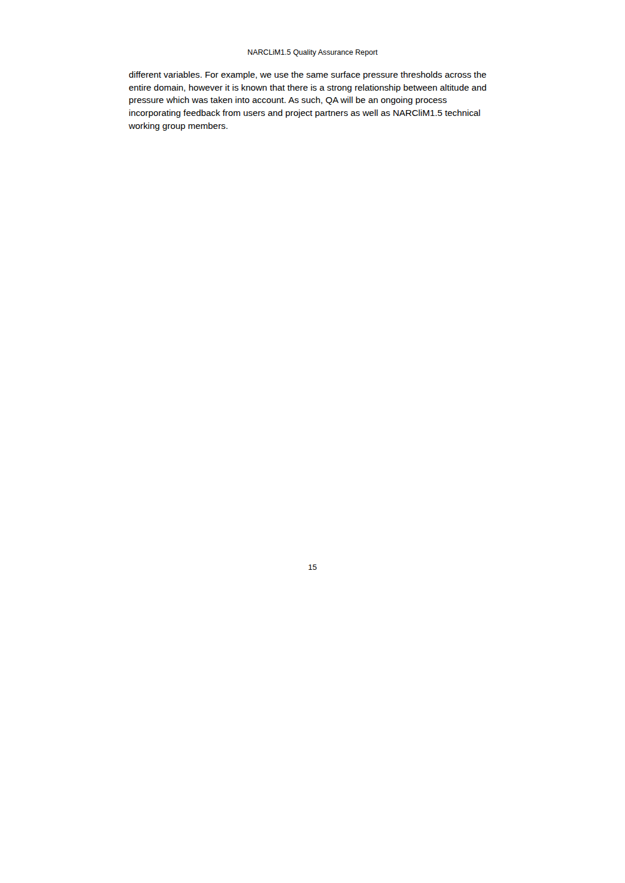NARCLiM1.5 Quality Assurance Report
different variables. For example, we use the same surface pressure thresholds across the entire domain, however it is known that there is a strong relationship between altitude and pressure which was taken into account. As such, QA will be an ongoing process incorporating feedback from users and project partners as well as NARCliM1.5 technical working group members.
15